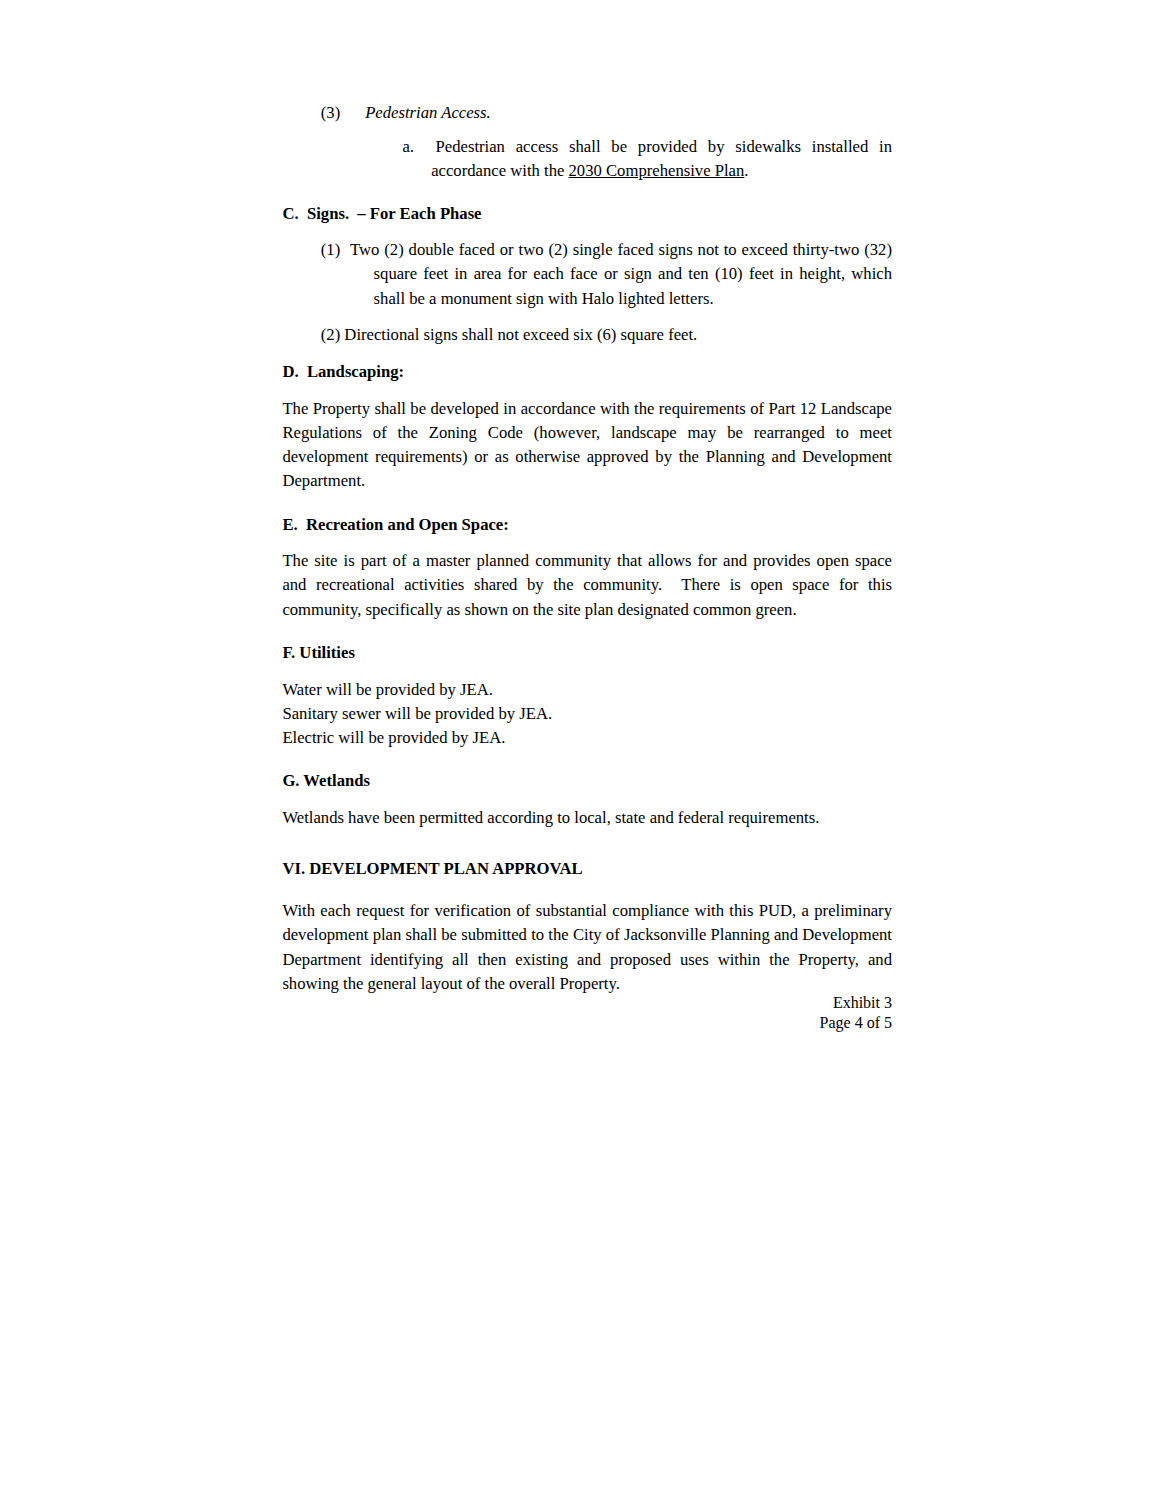(3) Pedestrian Access.
a. Pedestrian access shall be provided by sidewalks installed in accordance with the 2030 Comprehensive Plan.
C. Signs. – For Each Phase
(1) Two (2) double faced or two (2) single faced signs not to exceed thirty-two (32) square feet in area for each face or sign and ten (10) feet in height, which shall be a monument sign with Halo lighted letters.
(2) Directional signs shall not exceed six (6) square feet.
D. Landscaping:
The Property shall be developed in accordance with the requirements of Part 12 Landscape Regulations of the Zoning Code (however, landscape may be rearranged to meet development requirements) or as otherwise approved by the Planning and Development Department.
E. Recreation and Open Space:
The site is part of a master planned community that allows for and provides open space and recreational activities shared by the community. There is open space for this community, specifically as shown on the site plan designated common green.
F. Utilities
Water will be provided by JEA.
Sanitary sewer will be provided by JEA.
Electric will be provided by JEA.
G. Wetlands
Wetlands have been permitted according to local, state and federal requirements.
VI. DEVELOPMENT PLAN APPROVAL
With each request for verification of substantial compliance with this PUD, a preliminary development plan shall be submitted to the City of Jacksonville Planning and Development Department identifying all then existing and proposed uses within the Property, and showing the general layout of the overall Property.
Exhibit 3
Page 4 of 5